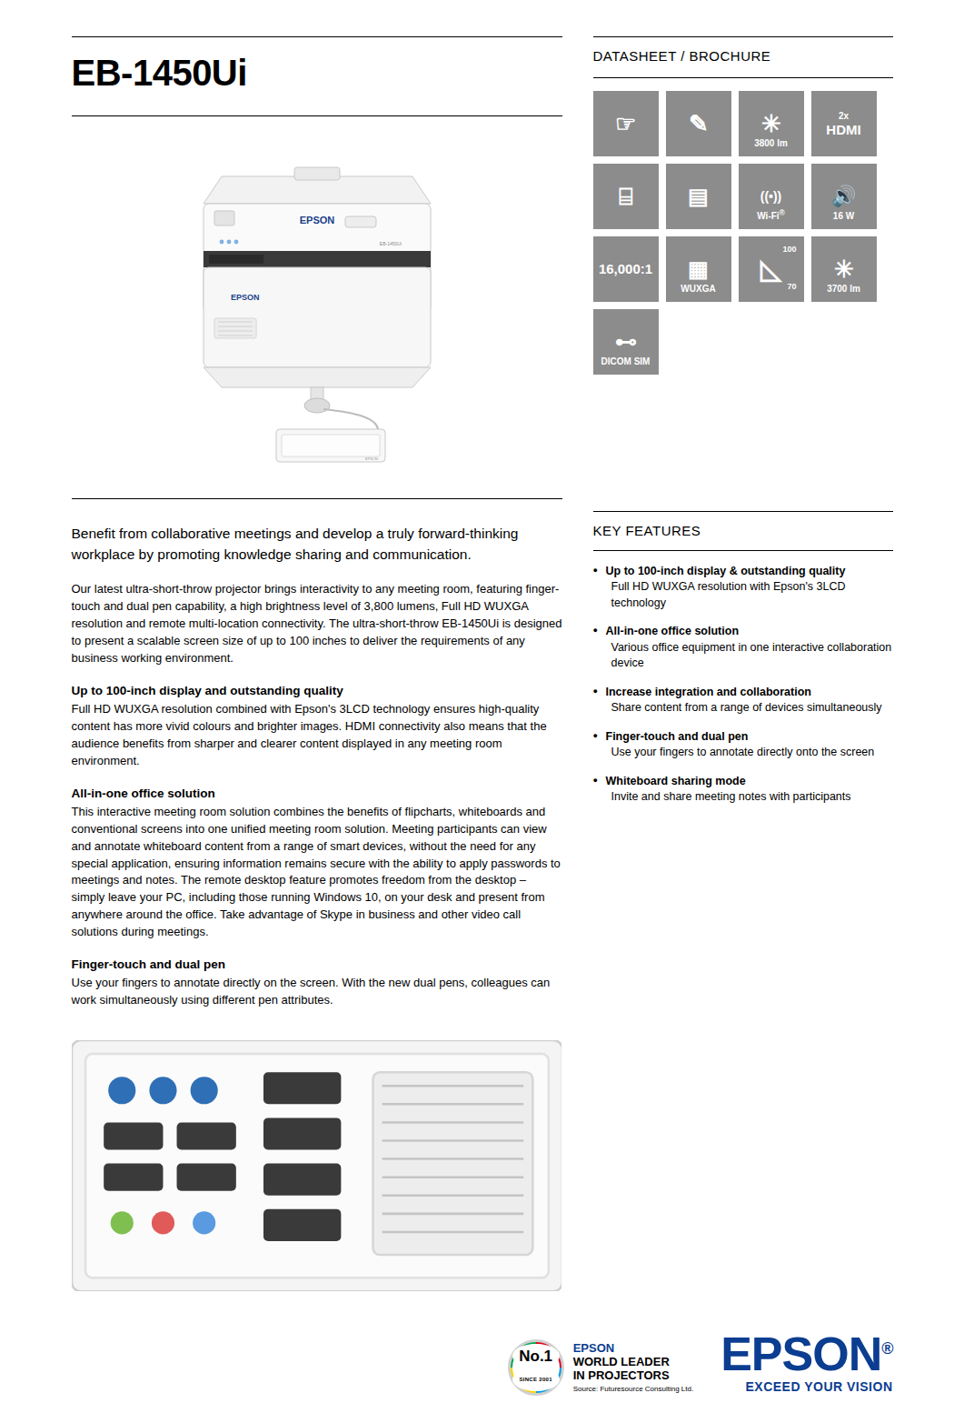EB-1450Ui
EPSON EB-1450Ui EPSON EPSON
Benefit from collaborative meetings and develop a truly forward-thinking workplace by promoting knowledge sharing and communication.
Our latest ultra-short-throw projector brings interactivity to any meeting room, featuring finger-touch and dual pen capability, a high brightness level of 3,800 lumens, Full HD WUXGA resolution and remote multi-location connectivity. The ultra-short-throw EB-1450Ui is designed to present a scalable screen size of up to 100 inches to deliver the requirements of any business working environment.
Up to 100-inch display and outstanding quality
Full HD WUXGA resolution combined with Epson's 3LCD technology ensures high-quality content has more vivid colours and brighter images. HDMI connectivity also means that the audience benefits from sharper and clearer content displayed in any meeting room environment.
All-in-one office solution
This interactive meeting room solution combines the benefits of flipcharts, whiteboards and conventional screens into one unified meeting room solution. Meeting participants can view and annotate whiteboard content from a range of smart devices, without the need for any special application, ensuring information remains secure with the ability to apply passwords to meetings and notes. The remote desktop feature promotes freedom from the desktop – simply leave your PC, including those running Windows 10, on your desk and present from anywhere around the office. Take advantage of Skype in business and other video call solutions during meetings.
Finger-touch and dual pen
Use your fingers to annotate directly on the screen. With the new dual pens, colleagues can work simultaneously using different pen attributes.
DATASHEET / BROCHURE
3800 lm
2x
HDMI
Wi-Fi®
16 W
16,000:1
WUXGA
100
70
3700 lm
DICOM SIM
KEY FEATURES
Up to 100-inch display & outstanding quality Full HD WUXGA resolution with Epson's 3LCD technology
All-in-one office solution Various office equipment in one interactive collaboration device
Increase integration and collaboration Share content from a range of devices simultaneously
Finger-touch and dual pen Use your fingers to annotate directly onto the screen
Whiteboard sharing mode Invite and share meeting notes with participants
No.1 SINCE 2001
EPSON
WORLD LEADER
IN PROJECTORS
Source: Futuresource Consulting Ltd.
EPSON®
EXCEED YOUR VISION